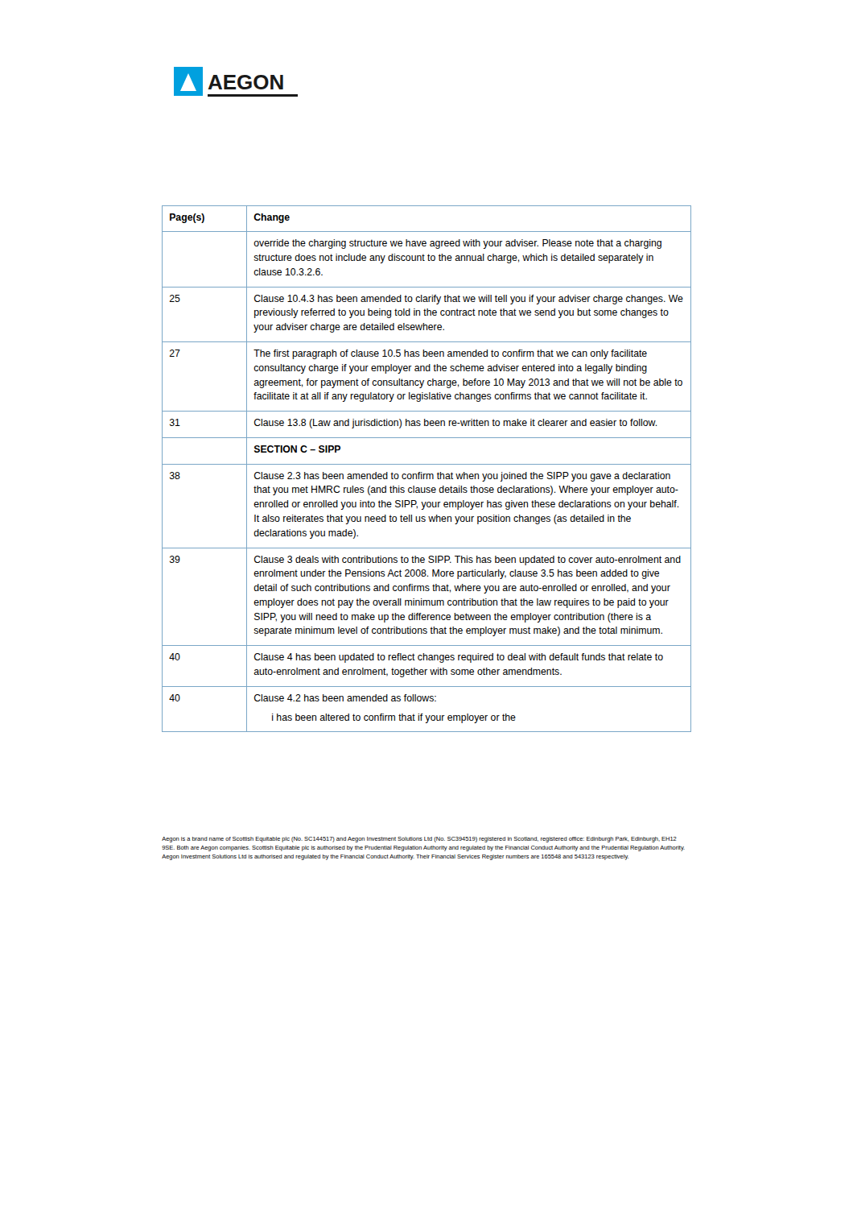AEGON
| Page(s) | Change |
| --- | --- |
| | override the charging structure we have agreed with your adviser. Please note that a charging structure does not include any discount to the annual charge, which is detailed separately in clause 10.3.2.6. |
| 25 | Clause 10.4.3 has been amended to clarify that we will tell you if your adviser charge changes. We previously referred to you being told in the contract note that we send you but some changes to your adviser charge are detailed elsewhere. |
| 27 | The first paragraph of clause 10.5 has been amended to confirm that we can only facilitate consultancy charge if your employer and the scheme adviser entered into a legally binding agreement, for payment of consultancy charge, before 10 May 2013 and that we will not be able to facilitate it at all if any regulatory or legislative changes confirms that we cannot facilitate it. |
| 31 | Clause 13.8 (Law and jurisdiction) has been re-written to make it clearer and easier to follow. |
| | SECTION C – SIPP |
| 38 | Clause 2.3 has been amended to confirm that when you joined the SIPP you gave a declaration that you met HMRC rules (and this clause details those declarations). Where your employer auto-enrolled or enrolled you into the SIPP, your employer has given these declarations on your behalf. It also reiterates that you need to tell us when your position changes (as detailed in the declarations you made). |
| 39 | Clause 3 deals with contributions to the SIPP. This has been updated to cover auto-enrolment and enrolment under the Pensions Act 2008. More particularly, clause 3.5 has been added to give detail of such contributions and confirms that, where you are auto-enrolled or enrolled, and your employer does not pay the overall minimum contribution that the law requires to be paid to your SIPP, you will need to make up the difference between the employer contribution (there is a separate minimum level of contributions that the employer must make) and the total minimum. |
| 40 | Clause 4 has been updated to reflect changes required to deal with default funds that relate to auto-enrolment and enrolment, together with some other amendments. |
| 40 | Clause 4.2 has been amended as follows: i has been altered to confirm that if your employer or the |
Aegon is a brand name of Scottish Equitable plc (No. SC144517) and Aegon Investment Solutions Ltd (No. SC394519) registered in Scotland, registered office: Edinburgh Park, Edinburgh, EH12 9SE. Both are Aegon companies. Scottish Equitable plc is authorised by the Prudential Regulation Authority and regulated by the Financial Conduct Authority and the Prudential Regulation Authority. Aegon Investment Solutions Ltd is authorised and regulated by the Financial Conduct Authority. Their Financial Services Register numbers are 165548 and 543123 respectively.